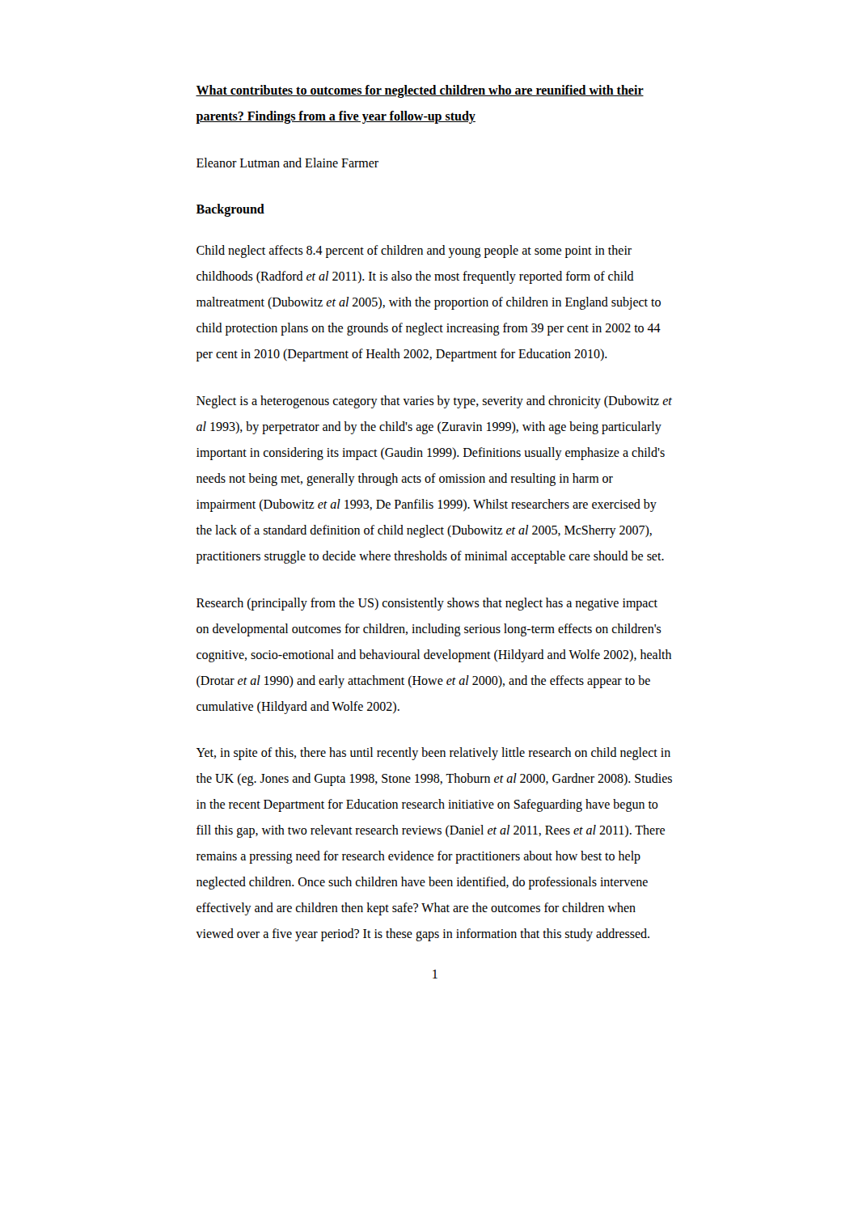What contributes to outcomes for neglected children who are reunified with their parents? Findings from a five year follow-up study
Eleanor Lutman and Elaine Farmer
Background
Child neglect affects 8.4 percent of children and young people at some point in their childhoods (Radford et al 2011). It is also the most frequently reported form of child maltreatment (Dubowitz et al 2005), with the proportion of children in England subject to child protection plans on the grounds of neglect increasing from 39 per cent in 2002 to 44 per cent in 2010 (Department of Health 2002, Department for Education 2010).
Neglect is a heterogenous category that varies by type, severity and chronicity (Dubowitz et al 1993), by perpetrator and by the child's age (Zuravin 1999), with age being particularly important in considering its impact (Gaudin 1999). Definitions usually emphasize a child's needs not being met, generally through acts of omission and resulting in harm or impairment (Dubowitz et al 1993, De Panfilis 1999). Whilst researchers are exercised by the lack of a standard definition of child neglect (Dubowitz et al 2005, McSherry 2007), practitioners struggle to decide where thresholds of minimal acceptable care should be set.
Research (principally from the US) consistently shows that neglect has a negative impact on developmental outcomes for children, including serious long-term effects on children's cognitive, socio-emotional and behavioural development (Hildyard and Wolfe 2002), health (Drotar et al 1990) and early attachment (Howe et al 2000), and the effects appear to be cumulative (Hildyard and Wolfe 2002).
Yet, in spite of this, there has until recently been relatively little research on child neglect in the UK (eg. Jones and Gupta 1998, Stone 1998, Thoburn et al 2000, Gardner 2008). Studies in the recent Department for Education research initiative on Safeguarding have begun to fill this gap, with two relevant research reviews (Daniel et al 2011, Rees et al 2011). There remains a pressing need for research evidence for practitioners about how best to help neglected children. Once such children have been identified, do professionals intervene effectively and are children then kept safe? What are the outcomes for children when viewed over a five year period? It is these gaps in information that this study addressed.
1